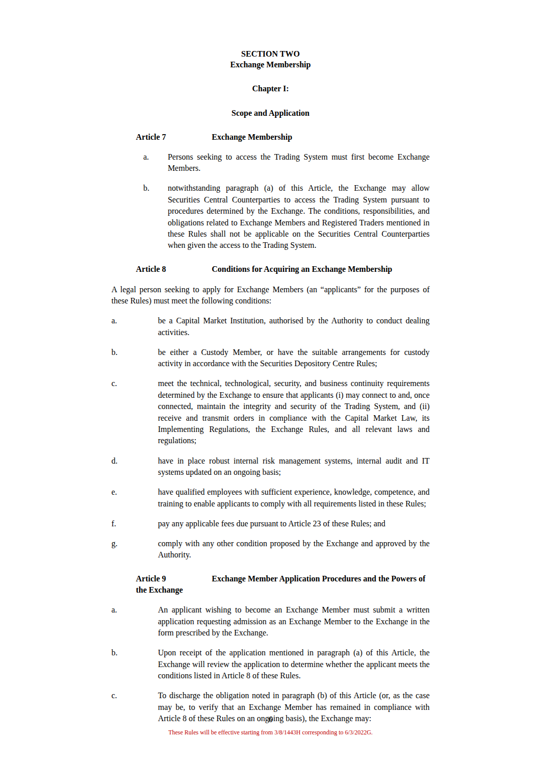SECTION TWO
Exchange Membership
Chapter I:
Scope and Application
Article 7 Exchange Membership
Persons seeking to access the Trading System must first become Exchange Members.
notwithstanding paragraph (a) of this Article, the Exchange may allow Securities Central Counterparties to access the Trading System pursuant to procedures determined by the Exchange. The conditions, responsibilities, and obligations related to Exchange Members and Registered Traders mentioned in these Rules shall not be applicable on the Securities Central Counterparties when given the access to the Trading System.
Article 8 Conditions for Acquiring an Exchange Membership
A legal person seeking to apply for Exchange Members (an “applicants” for the purposes of these Rules) must meet the following conditions:
be a Capital Market Institution, authorised by the Authority to conduct dealing activities.
be either a Custody Member, or have the suitable arrangements for custody activity in accordance with the Securities Depository Centre Rules;
meet the technical, technological, security, and business continuity requirements determined by the Exchange to ensure that applicants (i) may connect to and, once connected, maintain the integrity and security of the Trading System, and (ii) receive and transmit orders in compliance with the Capital Market Law, its Implementing Regulations, the Exchange Rules, and all relevant laws and regulations;
have in place robust internal risk management systems, internal audit and IT systems updated on an ongoing basis;
have qualified employees with sufficient experience, knowledge, competence, and training to enable applicants to comply with all requirements listed in these Rules;
pay any applicable fees due pursuant to Article 23 of these Rules; and
comply with any other condition proposed by the Exchange and approved by the Authority.
Article 9 Exchange Member Application Procedures and the Powers of the Exchange
An applicant wishing to become an Exchange Member must submit a written application requesting admission as an Exchange Member to the Exchange in the form prescribed by the Exchange.
Upon receipt of the application mentioned in paragraph (a) of this Article, the Exchange will review the application to determine whether the applicant meets the conditions listed in Article 8 of these Rules.
To discharge the obligation noted in paragraph (b) of this Article (or, as the case may be, to verify that an Exchange Member has remained in compliance with Article 8 of these Rules on an ongoing basis), the Exchange may:
6
These Rules will be effective starting from 3/8/1443H corresponding to 6/3/2022G.